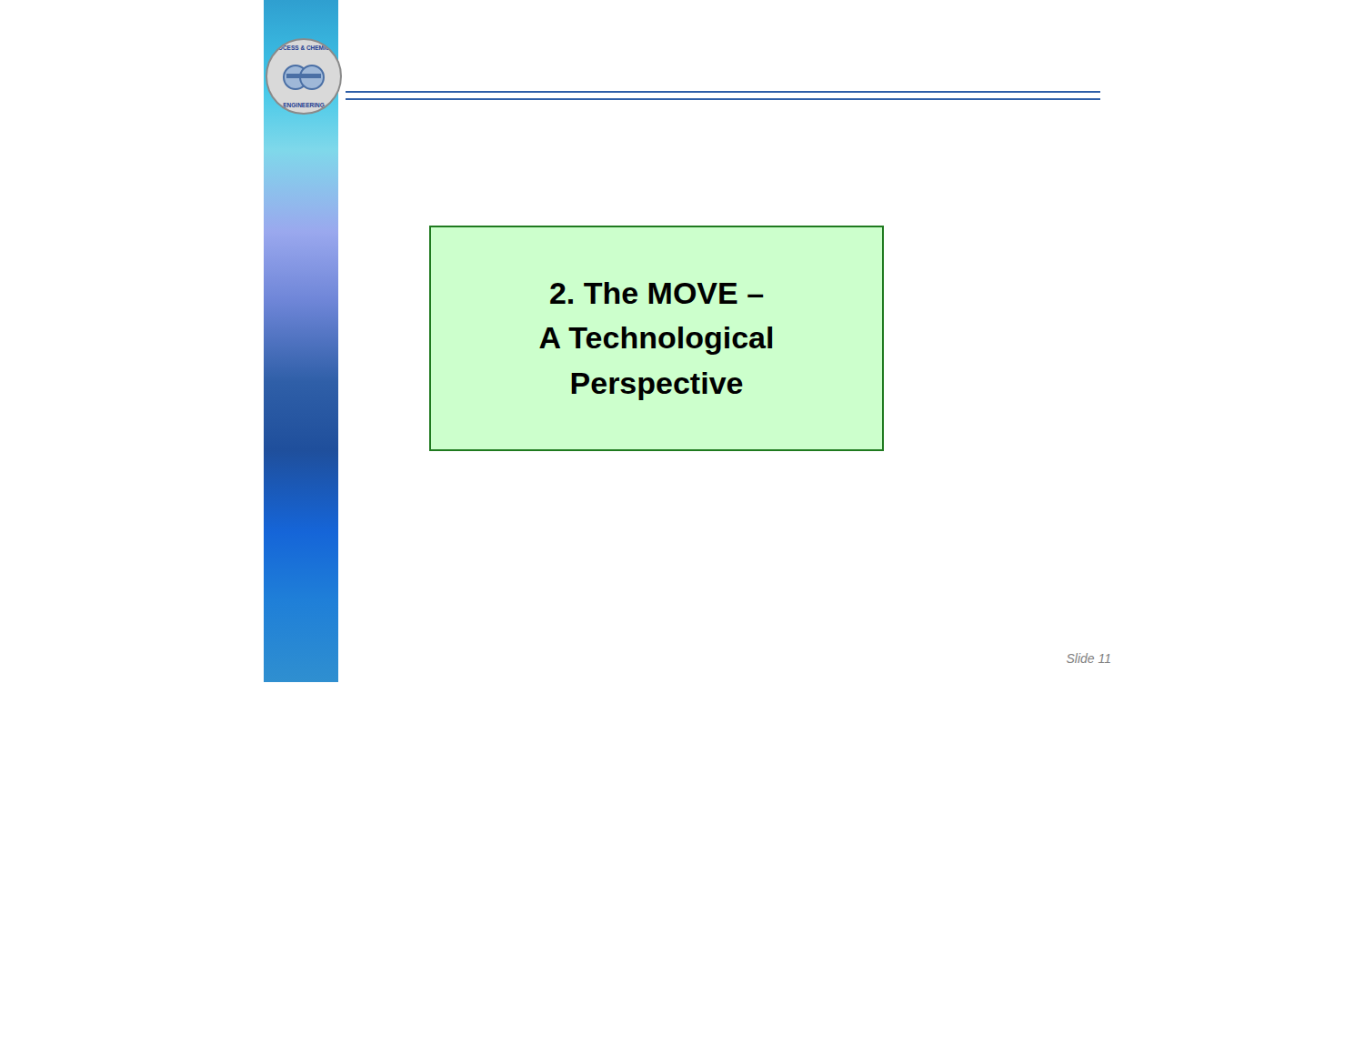PROCESS & CHEMICAL
ENGINEERING
2. The MOVE –
A Technological Perspective
Slide 11